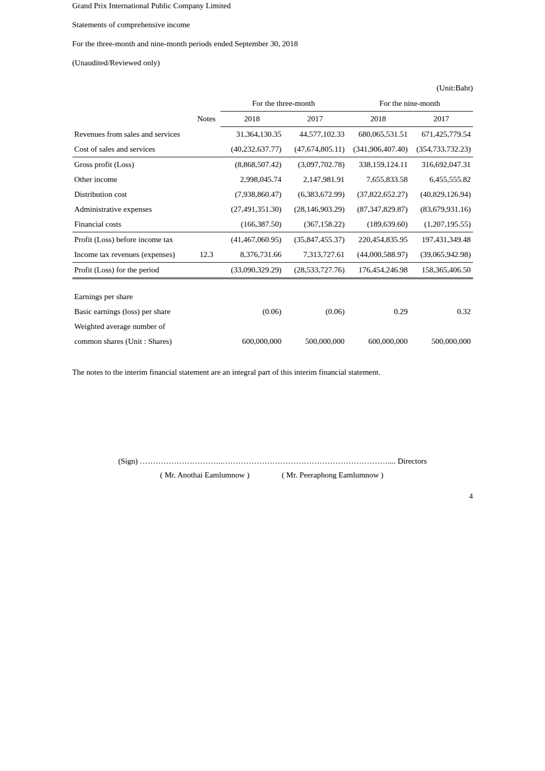Grand Prix International Public Company Limited
Statements of comprehensive income
For the three-month and nine-month periods ended September 30, 2018
(Unaudited/Reviewed only)
(Unit:Baht)
| | | For the three-month | For the nine-month |
| --- | --- | --- | --- |
| | Notes | 2018 | 2017 | 2018 | 2017 |
| Revenues from sales and services | | 31,364,130.35 | 44,577,102.33 | 680,065,531.51 | 671,425,779.54 |
| Cost of sales and services | | (40,232,637.77) | (47,674,805.11) | (341,906,407.40) | (354,733,732.23) |
| Gross profit (Loss) | | (8,868,507.42) | (3,097,702.78) | 338,159,124.11 | 316,692,047.31 |
| Other income | | 2,998,045.74 | 2,147,981.91 | 7,655,833.58 | 6,455,555.82 |
| Distribution cost | | (7,938,860.47) | (6,383,672.99) | (37,822,652.27) | (40,829,126.94) |
| Administrative expenses | | (27,491,351.30) | (28,146,903.29) | (87,347,829.87) | (83,679,931.16) |
| Financial costs | | (166,387.50) | (367,158.22) | (189,639.60) | (1,207,195.55) |
| Profit (Loss) before income tax | | (41,467,060.95) | (35,847,455.37) | 220,454,835.95 | 197,431,349.48 |
| Income tax revenues (expenses) | 12.3 | 8,376,731.66 | 7,313,727.61 | (44,000,588.97) | (39,065,942.98) |
| Profit (Loss) for the period | | (33,090,329.29) | (28,533,727.76) | 176,454,246.98 | 158,365,406.50 |
| Earnings per share | | | | | |
| Basic earnings (loss) per share | | (0.06) | (0.06) | 0.29 | 0.32 |
| Weighted average number of | | | | | |
| common shares (Unit : Shares) | | 600,000,000 | 500,000,000 | 600,000,000 | 500,000,000 |
The notes to the interim financial statement are an integral part of this interim financial statement.
(Sign) …………………………..……………………………………………………….... Directors
( Mr. Anothai Eamlumnow ) ( Mr. Peeraphong Eamlumnow )
4